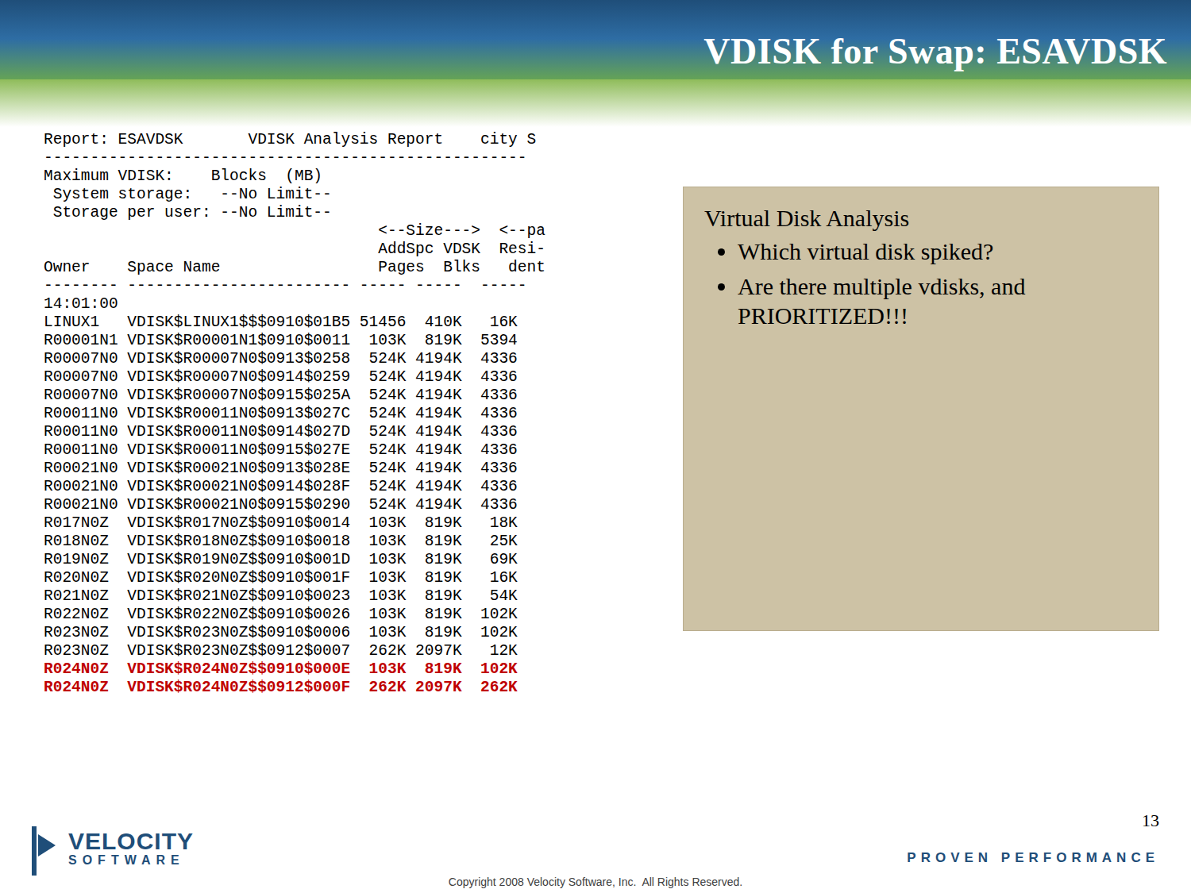VDISK for Swap: ESAVDSK
Report: ESAVDSK       VDISK Analysis Report    city S
----------------------------------------------------
Maximum VDISK:    Blocks  (MB)
 System storage:   --No Limit--
 Storage per user: --No Limit--
                                    <--Size--->  <--pa
                                    AddSpc VDSK  Resi-
Owner    Space Name                 Pages  Blks   dent
-------- ------------------------ ----- -----  -----
14:01:00
LINUX1   VDISK$LINUX1$$$0910$01B5 51456  410K   16K
R00001N1 VDISK$R00001N1$0910$0011  103K  819K  5394
R00007N0 VDISK$R00007N0$0913$0258  524K 4194K  4336
R00007N0 VDISK$R00007N0$0914$0259  524K 4194K  4336
R00007N0 VDISK$R00007N0$0915$025A  524K 4194K  4336
R00011N0 VDISK$R00011N0$0913$027C  524K 4194K  4336
R00011N0 VDISK$R00011N0$0914$027D  524K 4194K  4336
R00011N0 VDISK$R00011N0$0915$027E  524K 4194K  4336
R00021N0 VDISK$R00021N0$0913$028E  524K 4194K  4336
R00021N0 VDISK$R00021N0$0914$028F  524K 4194K  4336
R00021N0 VDISK$R00021N0$0915$0290  524K 4194K  4336
R017N0Z  VDISK$R017N0Z$$0910$0014  103K  819K   18K
R018N0Z  VDISK$R018N0Z$$0910$0018  103K  819K   25K
R019N0Z  VDISK$R019N0Z$$0910$001D  103K  819K   69K
R020N0Z  VDISK$R020N0Z$$0910$001F  103K  819K   16K
R021N0Z  VDISK$R021N0Z$$0910$0023  103K  819K   54K
R022N0Z  VDISK$R022N0Z$$0910$0026  103K  819K  102K
R023N0Z  VDISK$R023N0Z$$0910$0006  103K  819K  102K
R023N0Z  VDISK$R023N0Z$$0912$0007  262K 2097K   12K
R024N0Z  VDISK$R024N0Z$$0910$000E  103K  819K  102K
R024N0Z  VDISK$R024N0Z$$0912$000F  262K 2097K  262K
Virtual Disk Analysis
Which virtual disk spiked?
Are there multiple vdisks, and PRIORITIZED!!!
13
VELOCITY
SOFTWARE
PROVEN PERFORMANCE
Copyright 2008 Velocity Software, Inc. All Rights Reserved.